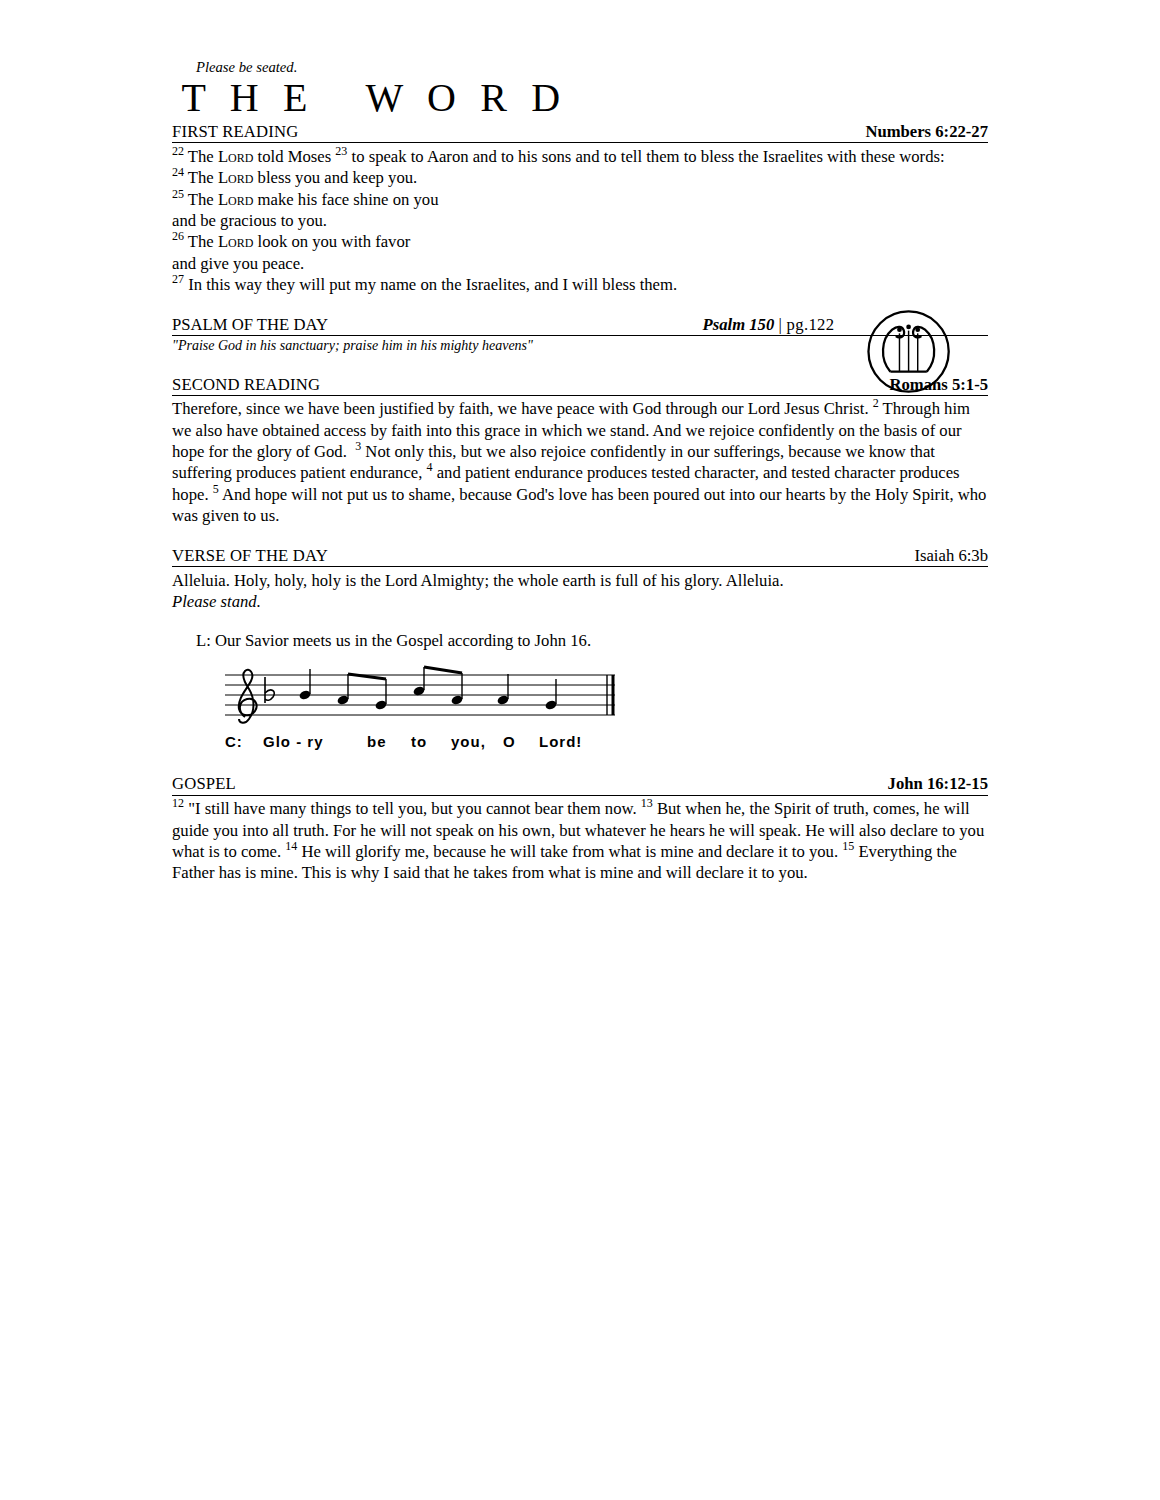Please be seated.
T H E W O R D
First Reading Numbers 6:22-27
22 The Lord told Moses 23 to speak to Aaron and to his sons and to tell them to bless the Israelites with these words:
24 The Lord bless you and keep you.
25 The Lord make his face shine on you
and be gracious to you.
26 The Lord look on you with favor
and give you peace.
27 In this way they will put my name on the Israelites, and I will bless them.
Psalm of the Day Psalm 150 | pg.122
"Praise God in his sanctuary; praise him in his mighty heavens"
Second Reading Romans 5:1-5
Therefore, since we have been justified by faith, we have peace with God through our Lord Jesus Christ. 2 Through him we also have obtained access by faith into this grace in which we stand. And we rejoice confidently on the basis of our hope for the glory of God. 3 Not only this, but we also rejoice confidently in our sufferings, because we know that suffering produces patient endurance, 4 and patient endurance produces tested character, and tested character produces hope. 5 And hope will not put us to shame, because God's love has been poured out into our hearts by the Holy Spirit, who was given to us.
Verse of the Day Isaiah 6:3b
Alleluia. Holy, holy, holy is the Lord Almighty; the whole earth is full of his glory. Alleluia.
Please stand.
L: Our Savior meets us in the Gospel according to John 16.
C: Glo - ry be to you, O Lord!
Gospel John 16:12-15
12 "I still have many things to tell you, but you cannot bear them now. 13 But when he, the Spirit of truth, comes, he will guide you into all truth. For he will not speak on his own, but whatever he hears he will speak. He will also declare to you what is to come. 14 He will glorify me, because he will take from what is mine and declare it to you. 15 Everything the Father has is mine. This is why I said that he takes from what is mine and will declare it to you.